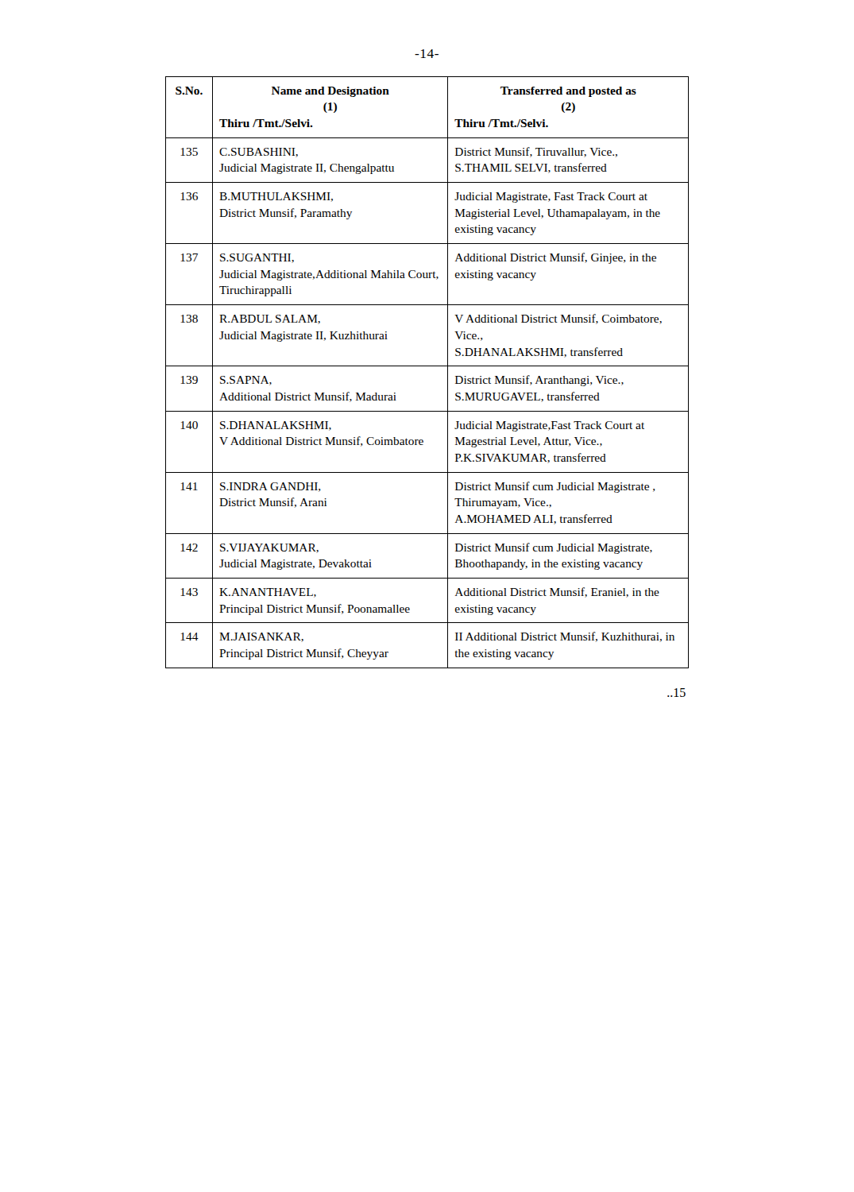-14-
| S.No. | Name and Designation (1) Thiru /Tmt./Selvi. | Transferred and posted as (2) Thiru /Tmt./Selvi. |
| --- | --- | --- |
| 135 | C.SUBASHINI, Judicial Magistrate II, Chengalpattu | District Munsif, Tiruvallur, Vice., S.THAMIL SELVI, transferred |
| 136 | B.MUTHULAKSHMI, District Munsif, Paramathy | Judicial Magistrate, Fast Track Court at Magisterial Level, Uthamapalayam, in the existing vacancy |
| 137 | S.SUGANTHI, Judicial Magistrate,Additional Mahila Court, Tiruchirappalli | Additional District Munsif, Ginjee, in the existing vacancy |
| 138 | R.ABDUL SALAM, Judicial Magistrate II, Kuzhithurai | V Additional District Munsif, Coimbatore, Vice., S.DHANALAKSHMI, transferred |
| 139 | S.SAPNA, Additional District Munsif, Madurai | District Munsif, Aranthangi, Vice., S.MURUGAVEL, transferred |
| 140 | S.DHANALAKSHMI, V Additional District Munsif, Coimbatore | Judicial Magistrate,Fast Track Court at Magestrial Level, Attur, Vice., P.K.SIVAKUMAR, transferred |
| 141 | S.INDRA GANDHI, District Munsif, Arani | District Munsif cum Judicial Magistrate , Thirumayam, Vice., A.MOHAMED ALI, transferred |
| 142 | S.VIJAYAKUMAR, Judicial Magistrate, Devakottai | District Munsif cum Judicial Magistrate, Bhoothapandy, in the existing vacancy |
| 143 | K.ANANTHAVEL, Principal District Munsif, Poonamallee | Additional District Munsif, Eraniel, in the existing vacancy |
| 144 | M.JAISANKAR, Principal District Munsif, Cheyyar | II Additional District Munsif, Kuzhithurai, in the existing vacancy |
..15